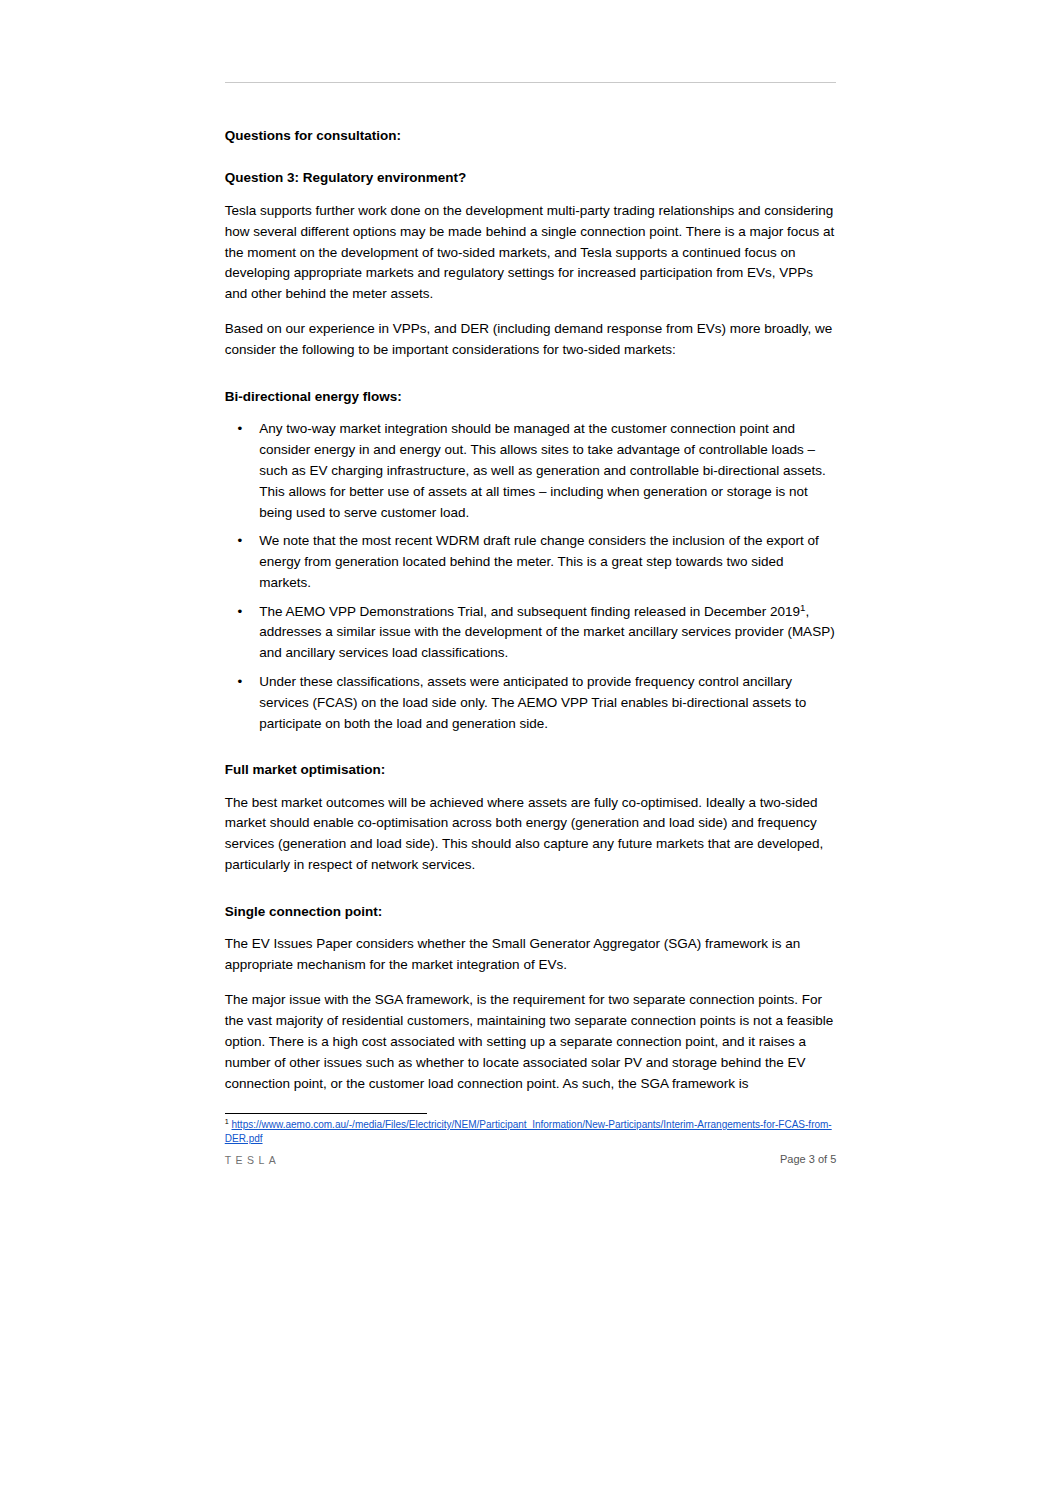Questions for consultation:
Question 3: Regulatory environment?
Tesla supports further work done on the development multi-party trading relationships and considering how several different options may be made behind a single connection point. There is a major focus at the moment on the development of two-sided markets, and Tesla supports a continued focus on developing appropriate markets and regulatory settings for increased participation from EVs, VPPs and other behind the meter assets.
Based on our experience in VPPs, and DER (including demand response from EVs) more broadly, we consider the following to be important considerations for two-sided markets:
Bi-directional energy flows:
Any two-way market integration should be managed at the customer connection point and consider energy in and energy out. This allows sites to take advantage of controllable loads – such as EV charging infrastructure, as well as generation and controllable bi-directional assets. This allows for better use of assets at all times – including when generation or storage is not being used to serve customer load.
We note that the most recent WDRM draft rule change considers the inclusion of the export of energy from generation located behind the meter. This is a great step towards two sided markets.
The AEMO VPP Demonstrations Trial, and subsequent finding released in December 20191, addresses a similar issue with the development of the market ancillary services provider (MASP) and ancillary services load classifications.
Under these classifications, assets were anticipated to provide frequency control ancillary services (FCAS) on the load side only. The AEMO VPP Trial enables bi-directional assets to participate on both the load and generation side.
Full market optimisation:
The best market outcomes will be achieved where assets are fully co-optimised. Ideally a two-sided market should enable co-optimisation across both energy (generation and load side) and frequency services (generation and load side). This should also capture any future markets that are developed, particularly in respect of network services.
Single connection point:
The EV Issues Paper considers whether the Small Generator Aggregator (SGA) framework is an appropriate mechanism for the market integration of EVs.
The major issue with the SGA framework, is the requirement for two separate connection points. For the vast majority of residential customers, maintaining two separate connection points is not a feasible option. There is a high cost associated with setting up a separate connection point, and it raises a number of other issues such as whether to locate associated solar PV and storage behind the EV connection point, or the customer load connection point. As such, the SGA framework is
1 https://www.aemo.com.au/-/media/Files/Electricity/NEM/Participant_Information/New-Participants/Interim-Arrangements-for-FCAS-from-DER.pdf
TESLA
Page 3 of 5